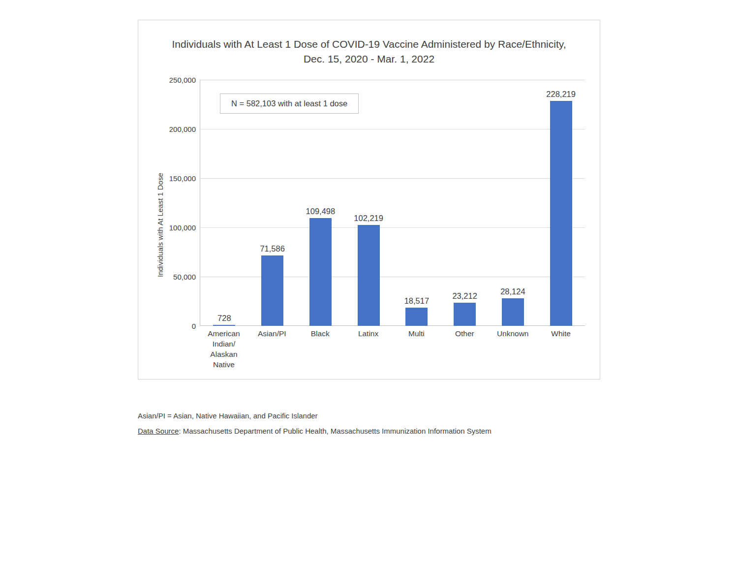Individuals with At Least 1 Dose of COVID-19 Vaccine Administered by Race/Ethnicity,
Dec. 15, 2020 - Mar. 1, 2022
Individuals with At Least 1 Dose
250,000 200,000 150,000 100,000 50,000 0
N = 582,103 with at least 1 dose
728
71,586
109,498
102,219
18,517
23,212
28,124
228,219
American Indian/
Alaskan Native
Asian/PI
Black
Latinx
Multi
Other
Unknown
White
Asian/PI = Asian, Native Hawaiian, and Pacific Islander
Data Source: Massachusetts Department of Public Health, Massachusetts Immunization Information System